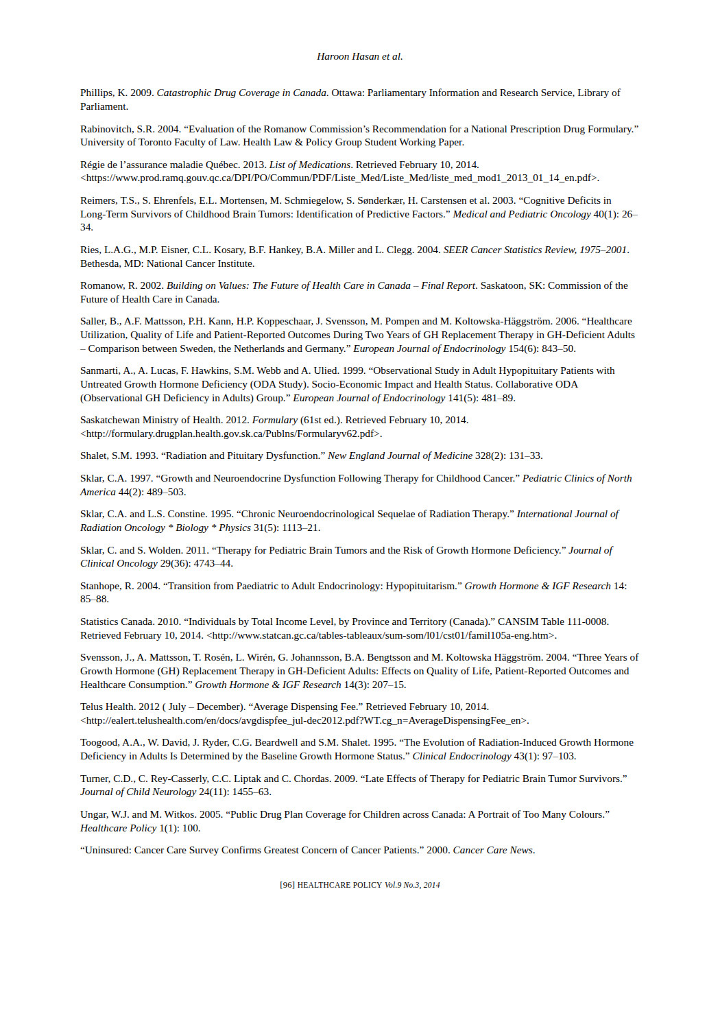Haroon Hasan et al.
Phillips, K. 2009. Catastrophic Drug Coverage in Canada. Ottawa: Parliamentary Information and Research Service, Library of Parliament.
Rabinovitch, S.R. 2004. “Evaluation of the Romanow Commission’s Recommendation for a National Prescription Drug Formulary.” University of Toronto Faculty of Law. Health Law & Policy Group Student Working Paper.
Régie de l’assurance maladie Québec. 2013. List of Medications. Retrieved February 10, 2014. <https://www.prod.ramq.gouv.qc.ca/DPI/PO/Commun/PDF/Liste_Med/Liste_Med/liste_med_mod1_2013_01_14_en.pdf>.
Reimers, T.S., S. Ehrenfels, E.L. Mortensen, M. Schmiegelow, S. Sønderkær, H. Carstensen et al. 2003. “Cognitive Deficits in Long-Term Survivors of Childhood Brain Tumors: Identification of Predictive Factors.” Medical and Pediatric Oncology 40(1): 26–34.
Ries, L.A.G., M.P. Eisner, C.L. Kosary, B.F. Hankey, B.A. Miller and L. Clegg. 2004. SEER Cancer Statistics Review, 1975–2001. Bethesda, MD: National Cancer Institute.
Romanow, R. 2002. Building on Values: The Future of Health Care in Canada – Final Report. Saskatoon, SK: Commission of the Future of Health Care in Canada.
Saller, B., A.F. Mattsson, P.H. Kann, H.P. Koppeschaar, J. Svensson, M. Pompen and M. Koltowska-Häggström. 2006. “Healthcare Utilization, Quality of Life and Patient-Reported Outcomes During Two Years of GH Replacement Therapy in GH-Deficient Adults – Comparison between Sweden, the Netherlands and Germany.” European Journal of Endocrinology 154(6): 843–50.
Sanmarti, A., A. Lucas, F. Hawkins, S.M. Webb and A. Ulied. 1999. “Observational Study in Adult Hypopituitary Patients with Untreated Growth Hormone Deficiency (ODA Study). Socio-Economic Impact and Health Status. Collaborative ODA (Observational GH Deficiency in Adults) Group.” European Journal of Endocrinology 141(5): 481–89.
Saskatchewan Ministry of Health. 2012. Formulary (61st ed.). Retrieved February 10, 2014. <http://formulary.drugplan.health.gov.sk.ca/Publns/Formularyv62.pdf>.
Shalet, S.M. 1993. “Radiation and Pituitary Dysfunction.” New England Journal of Medicine 328(2): 131–33.
Sklar, C.A. 1997. “Growth and Neuroendocrine Dysfunction Following Therapy for Childhood Cancer.” Pediatric Clinics of North America 44(2): 489–503.
Sklar, C.A. and L.S. Constine. 1995. “Chronic Neuroendocrinological Sequelae of Radiation Therapy.” International Journal of Radiation Oncology * Biology * Physics 31(5): 1113–21.
Sklar, C. and S. Wolden. 2011. “Therapy for Pediatric Brain Tumors and the Risk of Growth Hormone Deficiency.” Journal of Clinical Oncology 29(36): 4743–44.
Stanhope, R. 2004. “Transition from Paediatric to Adult Endocrinology: Hypopituitarism.” Growth Hormone & IGF Research 14: 85–88.
Statistics Canada. 2010. “Individuals by Total Income Level, by Province and Territory (Canada).” CANSIM Table 111-0008. Retrieved February 10, 2014. <http://www.statcan.gc.ca/tables-tableaux/sum-som/l01/cst01/famil105a-eng.htm>.
Svensson, J., A. Mattsson, T. Rosén, L. Wirén, G. Johannsson, B.A. Bengtsson and M. Koltowska Häggström. 2004. “Three Years of Growth Hormone (GH) Replacement Therapy in GH-Deficient Adults: Effects on Quality of Life, Patient-Reported Outcomes and Healthcare Consumption.” Growth Hormone & IGF Research 14(3): 207–15.
Telus Health. 2012 ( July – December). “Average Dispensing Fee.” Retrieved February 10, 2014. <http://ealert.telushealth.com/en/docs/avgdispfee_jul-dec2012.pdf?WT.cg_n=AverageDispensingFee_en>.
Toogood, A.A., W. David, J. Ryder, C.G. Beardwell and S.M. Shalet. 1995. “The Evolution of Radiation-Induced Growth Hormone Deficiency in Adults Is Determined by the Baseline Growth Hormone Status.” Clinical Endocrinology 43(1): 97–103.
Turner, C.D., C. Rey-Casserly, C.C. Liptak and C. Chordas. 2009. “Late Effects of Therapy for Pediatric Brain Tumor Survivors.” Journal of Child Neurology 24(11): 1455–63.
Ungar, W.J. and M. Witkos. 2005. “Public Drug Plan Coverage for Children across Canada: A Portrait of Too Many Colours.” Healthcare Policy 1(1): 100.
“Uninsured: Cancer Care Survey Confirms Greatest Concern of Cancer Patients.” 2000. Cancer Care News.
[96] Healthcare Policy Vol.9 No.3, 2014